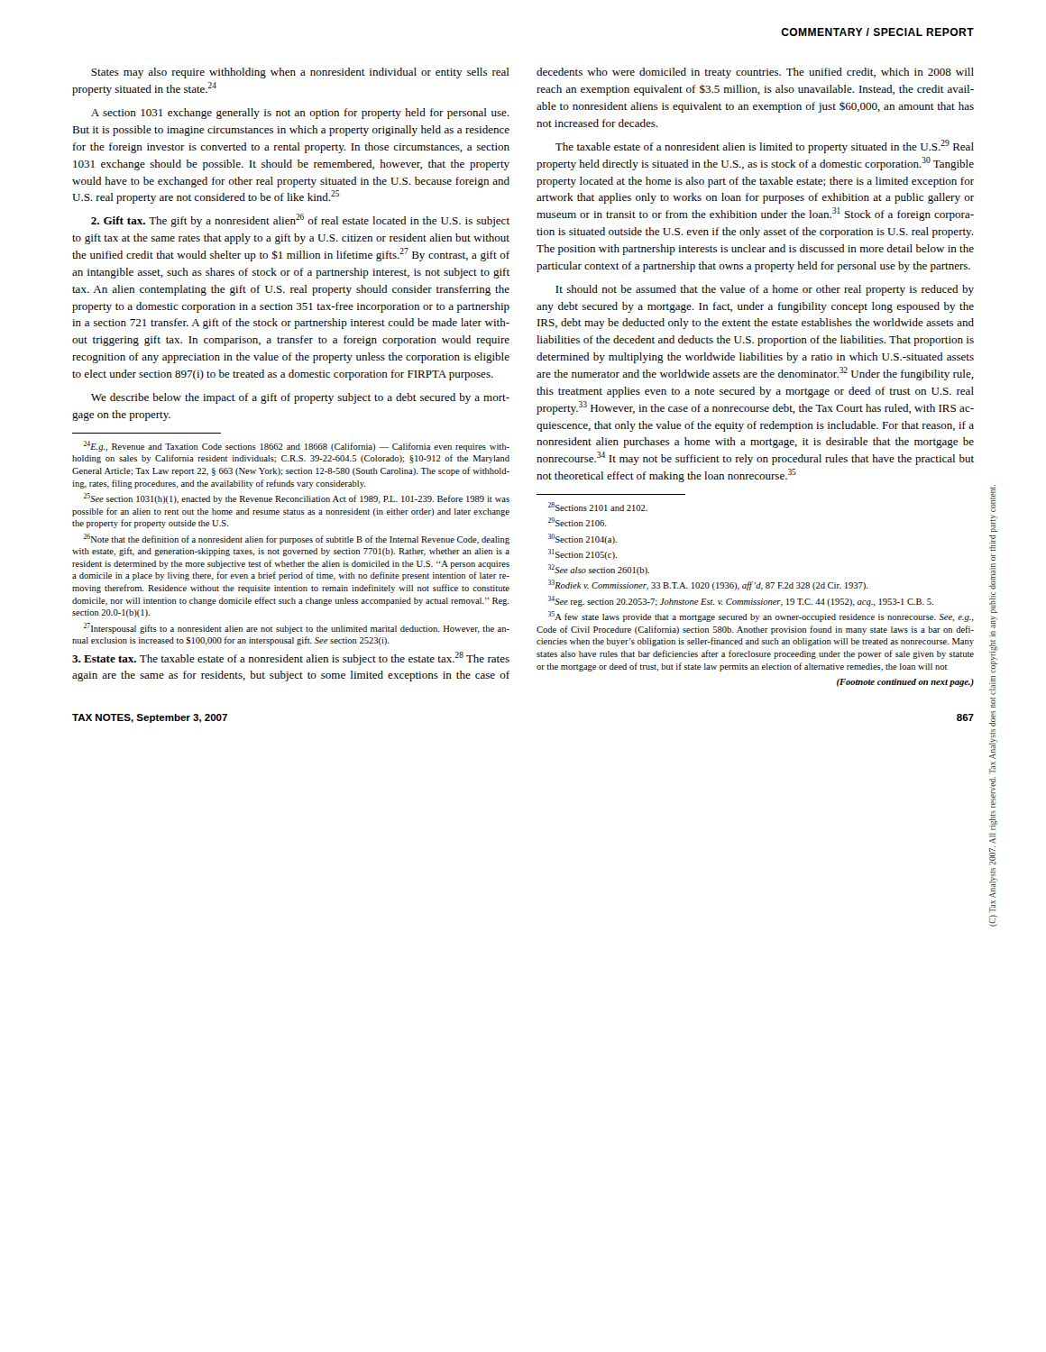COMMENTARY / SPECIAL REPORT
(C) Tax Analysts 2007. All rights reserved. Tax Analysts does not claim copyright in any public domain or third party content.
States may also require withholding when a nonresident individual or entity sells real property situated in the state.24
A section 1031 exchange generally is not an option for property held for personal use. But it is possible to imagine circumstances in which a property originally held as a residence for the foreign investor is converted to a rental property. In those circumstances, a section 1031 exchange should be possible. It should be remembered, however, that the property would have to be exchanged for other real property situated in the U.S. because foreign and U.S. real property are not considered to be of like kind.25
2. Gift tax. The gift by a nonresident alien26 of real estate located in the U.S. is subject to gift tax at the same rates that apply to a gift by a U.S. citizen or resident alien but without the unified credit that would shelter up to $1 million in lifetime gifts.27 By contrast, a gift of an intangible asset, such as shares of stock or of a partnership interest, is not subject to gift tax. An alien contemplating the gift of U.S. real property should consider transferring the property to a domestic corporation in a section 351 tax-free incorporation or to a partnership in a section 721 transfer. A gift of the stock or partnership interest could be made later without triggering gift tax. In comparison, a transfer to a foreign corporation would require recognition of any appreciation in the value of the property unless the corporation is eligible to elect under section 897(i) to be treated as a domestic corporation for FIRPTA purposes.
We describe below the impact of a gift of property subject to a debt secured by a mortgage on the property.
24E.g., Revenue and Taxation Code sections 18662 and 18668 (California) — California even requires withholding on sales by California resident individuals; C.R.S. 39-22-604.5 (Colorado); §10-912 of the Maryland General Article; Tax Law report 22, § 663 (New York); section 12-8-580 (South Carolina). The scope of withholding, rates, filing procedures, and the availability of refunds vary considerably.
25See section 1031(h)(1), enacted by the Revenue Reconciliation Act of 1989, P.L. 101-239. Before 1989 it was possible for an alien to rent out the home and resume status as a nonresident (in either order) and later exchange the property for property outside the U.S.
26Note that the definition of a nonresident alien for purposes of subtitle B of the Internal Revenue Code, dealing with estate, gift, and generation-skipping taxes, is not governed by section 7701(b). Rather, whether an alien is a resident is determined by the more subjective test of whether the alien is domiciled in the U.S. ‘‘A person acquires a domicile in a place by living there, for even a brief period of time, with no definite present intention of later removing therefrom. Residence without the requisite intention to remain indefinitely will not suffice to constitute domicile, nor will intention to change domicile effect such a change unless accompanied by actual removal.’’ Reg. section 20.0-1(b)(1).
27Interspousal gifts to a nonresident alien are not subject to the unlimited marital deduction. However, the annual exclusion is increased to $100,000 for an interspousal gift. See section 2523(i).
3. Estate tax. The taxable estate of a nonresident alien is subject to the estate tax.28 The rates again are the same as for residents, but subject to some limited exceptions in the case of decedents who were domiciled in treaty countries. The unified credit, which in 2008 will reach an exemption equivalent of $3.5 million, is also unavailable. Instead, the credit available to nonresident aliens is equivalent to an exemption of just $60,000, an amount that has not increased for decades.
The taxable estate of a nonresident alien is limited to property situated in the U.S.29 Real property held directly is situated in the U.S., as is stock of a domestic corporation.30 Tangible property located at the home is also part of the taxable estate; there is a limited exception for artwork that applies only to works on loan for purposes of exhibition at a public gallery or museum or in transit to or from the exhibition under the loan.31 Stock of a foreign corporation is situated outside the U.S. even if the only asset of the corporation is U.S. real property. The position with partnership interests is unclear and is discussed in more detail below in the particular context of a partnership that owns a property held for personal use by the partners.
It should not be assumed that the value of a home or other real property is reduced by any debt secured by a mortgage. In fact, under a fungibility concept long espoused by the IRS, debt may be deducted only to the extent the estate establishes the worldwide assets and liabilities of the decedent and deducts the U.S. proportion of the liabilities. That proportion is determined by multiplying the worldwide liabilities by a ratio in which U.S.-situated assets are the numerator and the worldwide assets are the denominator.32 Under the fungibility rule, this treatment applies even to a note secured by a mortgage or deed of trust on U.S. real property.33 However, in the case of a nonrecourse debt, the Tax Court has ruled, with IRS acquiescence, that only the value of the equity of redemption is includable. For that reason, if a nonresident alien purchases a home with a mortgage, it is desirable that the mortgage be nonrecourse.34 It may not be sufficient to rely on procedural rules that have the practical but not theoretical effect of making the loan nonrecourse.35
28Sections 2101 and 2102.
29Section 2106.
30Section 2104(a).
31Section 2105(c).
32See also section 2601(b).
33Rodiek v. Commissioner, 33 B.T.A. 1020 (1936), aff’d, 87 F.2d 328 (2d Cir. 1937).
34See reg. section 20.2053-7; Johnstone Est. v. Commissioner, 19 T.C. 44 (1952), acq., 1953-1 C.B. 5.
35A few state laws provide that a mortgage secured by an owner-occupied residence is nonrecourse. See, e.g., Code of Civil Procedure (California) section 580b. Another provision found in many state laws is a bar on deficiencies when the buyer’s obligation is seller-financed and such an obligation will be treated as nonrecourse. Many states also have rules that bar deficiencies after a foreclosure proceeding under the power of sale given by statute or the mortgage or deed of trust, but if state law permits an election of alternative remedies, the loan will not
(Footnote continued on next page.)
TAX NOTES, September 3, 2007 867